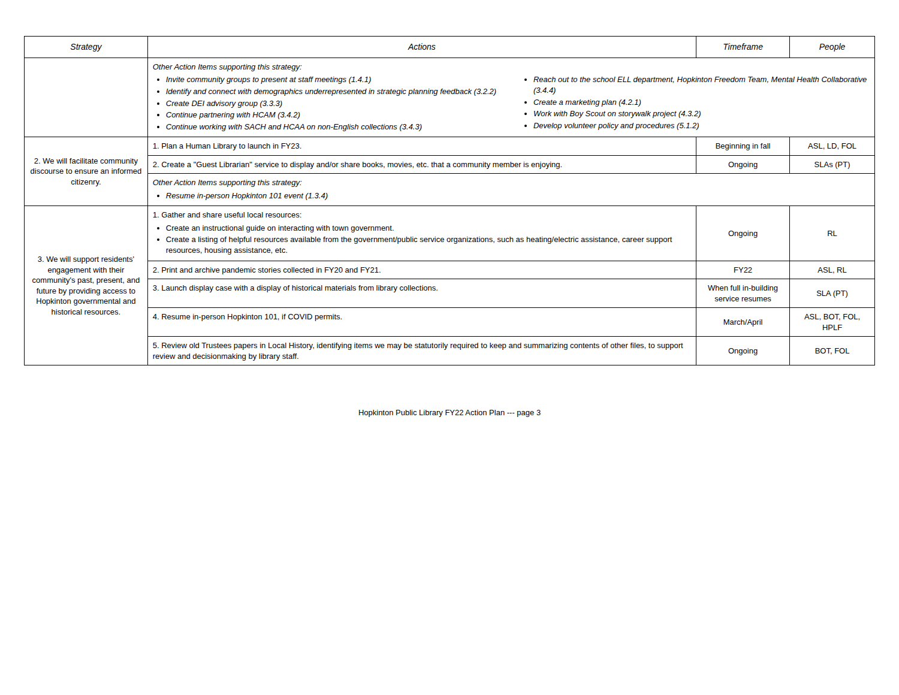| Strategy | Actions | Timeframe | People |
| --- | --- | --- | --- |
| | Other Action Items supporting this strategy: Invite community groups to present at staff meetings (1.4.1) Identify and connect with demographics underrepresented in strategic planning feedback (3.2.2) Create DEI advisory group (3.3.3) Continue partnering with HCAM (3.4.2) Continue working with SACH and HCAA on non-English collections (3.4.3) Reach out to the school ELL department, Hopkinton Freedom Team, Mental Health Collaborative (3.4.4) Create a marketing plan (4.2.1) Work with Boy Scout on storywalk project (4.3.2) Develop volunteer policy and procedures (5.1.2) |
| 2. We will facilitate community discourse to ensure an informed citizenry. | 1. Plan a Human Library to launch in FY23. | Beginning in fall | ASL, LD, FOL |
| 2. Create a "Guest Librarian" service to display and/or share books, movies, etc. that a community member is enjoying. | Ongoing | SLAs (PT) |
| Other Action Items supporting this strategy: Resume in-person Hopkinton 101 event (1.3.4) |
| 3. We will support residents' engagement with their community's past, present, and future by providing access to Hopkinton governmental and historical resources. | 1. Gather and share useful local resources: Create an instructional guide on interacting with town government. Create a listing of helpful resources available from the government/public service organizations, such as heating/electric assistance, career support resources, housing assistance, etc. | Ongoing | RL |
| 2. Print and archive pandemic stories collected in FY20 and FY21. | FY22 | ASL, RL |
| 3. Launch display case with a display of historical materials from library collections. | When full in-building service resumes | SLA (PT) |
| 4. Resume in-person Hopkinton 101, if COVID permits. | March/April | ASL, BOT, FOL, HPLF |
| 5. Review old Trustees papers in Local History, identifying items we may be statutorily required to keep and summarizing contents of other files, to support review and decisionmaking by library staff. | Ongoing | BOT, FOL |
Hopkinton Public Library FY22 Action Plan --- page 3